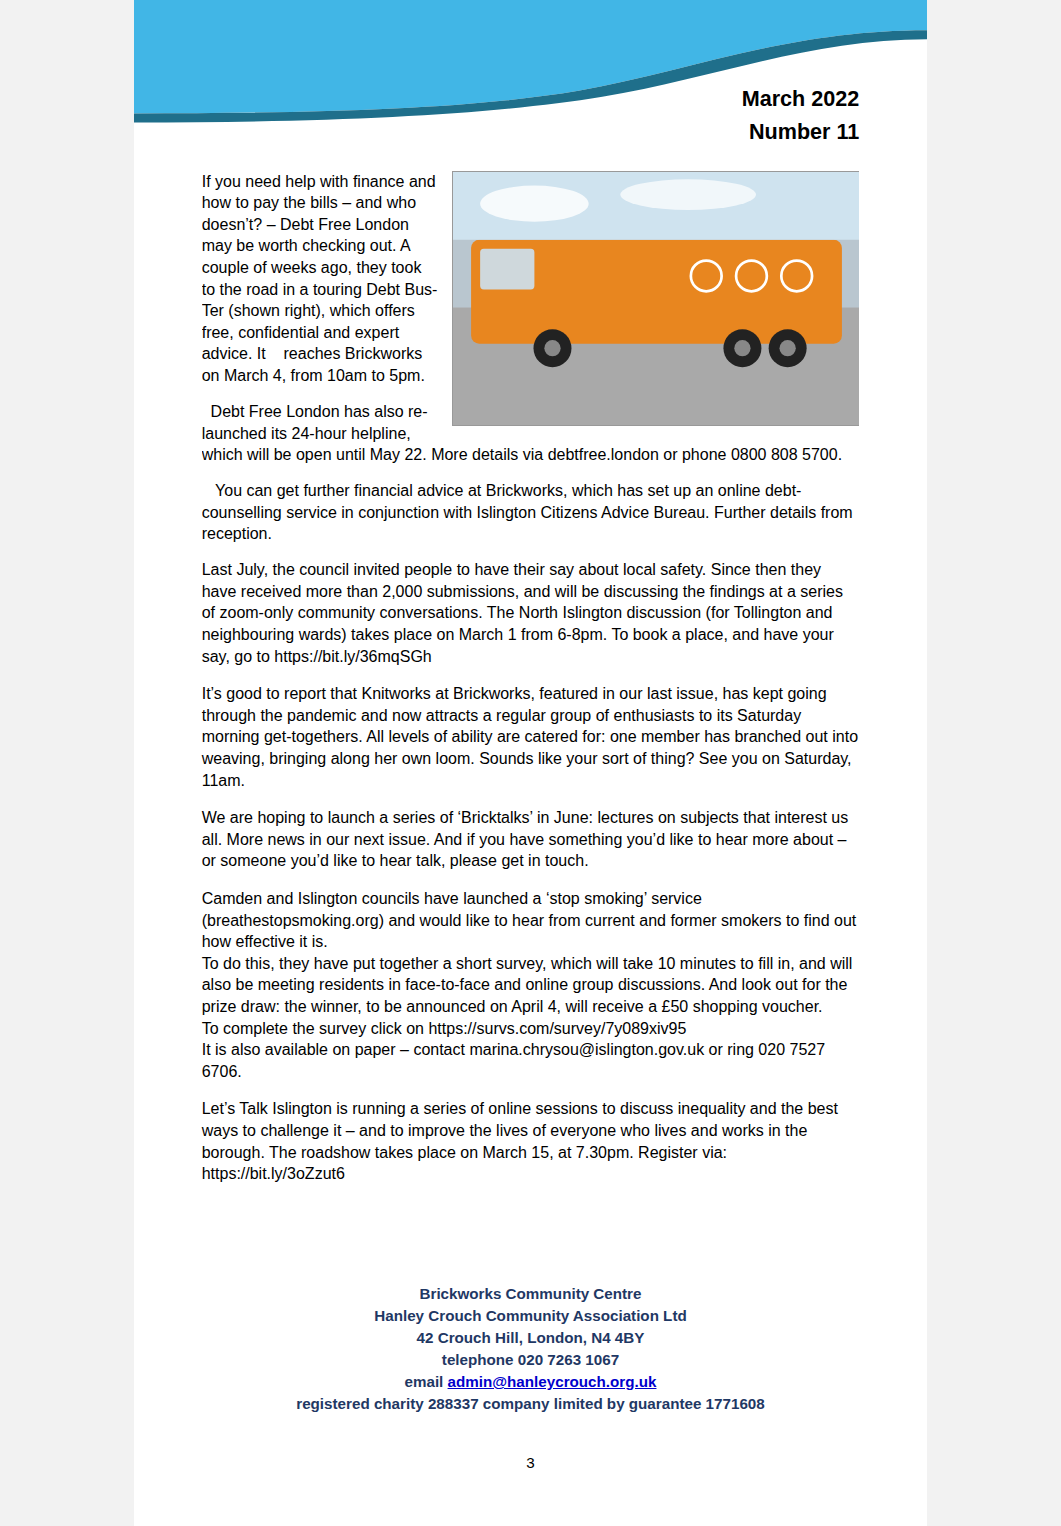March 2022 Number 11
If you need help with finance and how to pay the bills – and who doesn’t? – Debt Free London may be worth checking out. A couple of weeks ago, they took to the road in a touring Debt Bus-Ter (shown right), which offers free, confidential and expert advice. It reaches Brickworks on March 4, from 10am to 5pm.
Debt Free London has also re-launched its 24-hour helpline, which will be open until May 22. More details via debtfree.london or phone 0800 808 5700.
You can get further financial advice at Brickworks, which has set up an online debt-counselling service in conjunction with Islington Citizens Advice Bureau. Further details from reception.
Last July, the council invited people to have their say about local safety. Since then they have received more than 2,000 submissions, and will be discussing the findings at a series of zoom-only community conversations. The North Islington discussion (for Tollington and neighbouring wards) takes place on March 1 from 6-8pm. To book a place, and have your say, go to https://bit.ly/36mqSGh
It’s good to report that Knitworks at Brickworks, featured in our last issue, has kept going through the pandemic and now attracts a regular group of enthusiasts to its Saturday morning get-togethers. All levels of ability are catered for: one member has branched out into weaving, bringing along her own loom. Sounds like your sort of thing? See you on Saturday, 11am.
We are hoping to launch a series of ‘Bricktalks’ in June: lectures on subjects that interest us all. More news in our next issue. And if you have something you’d like to hear more about – or someone you’d like to hear talk, please get in touch.
Camden and Islington councils have launched a ‘stop smoking’ service (breathestopsmoking.org) and would like to hear from current and former smokers to find out how effective it is.
To do this, they have put together a short survey, which will take 10 minutes to fill in, and will also be meeting residents in face-to-face and online group discussions. And look out for the prize draw: the winner, to be announced on April 4, will receive a £50 shopping voucher.
To complete the survey click on https://survs.com/survey/7y089xiv95
It is also available on paper – contact marina.chrysou@islington.gov.uk or ring 020 7527 6706.
Let’s Talk Islington is running a series of online sessions to discuss inequality and the best ways to challenge it – and to improve the lives of everyone who lives and works in the borough. The roadshow takes place on March 15, at 7.30pm. Register via: https://bit.ly/3oZzut6
Brickworks Community Centre
Hanley Crouch Community Association Ltd
42 Crouch Hill, London, N4 4BY
telephone 020 7263 1067
email admin@hanleycrouch.org.uk
registered charity 288337 company limited by guarantee 1771608
3